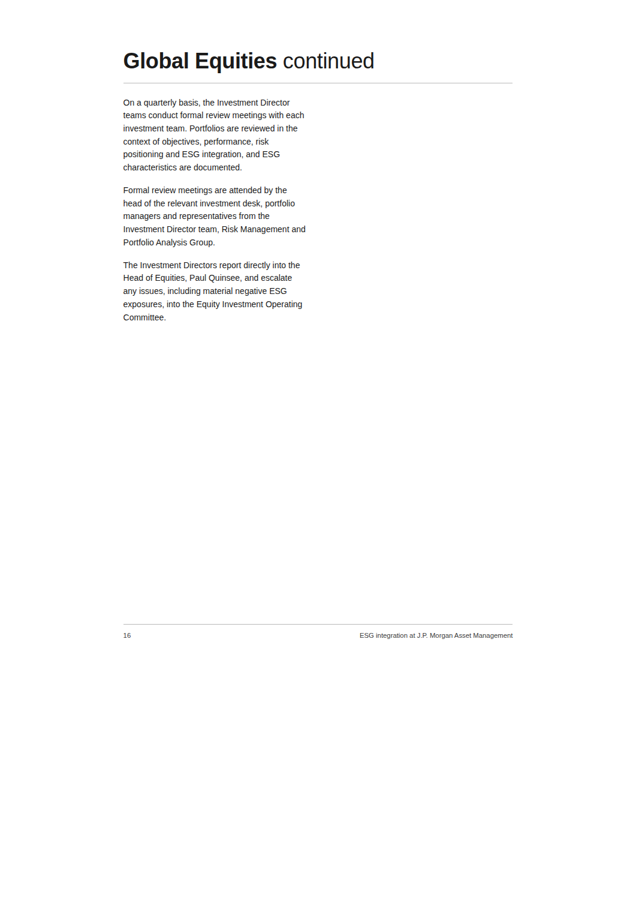Global Equities continued
On a quarterly basis, the Investment Director teams conduct formal review meetings with each investment team. Portfolios are reviewed in the context of objectives, performance, risk positioning and ESG integration, and ESG characteristics are documented.
Formal review meetings are attended by the head of the relevant investment desk, portfolio managers and representatives from the Investment Director team, Risk Management and Portfolio Analysis Group.
The Investment Directors report directly into the Head of Equities, Paul Quinsee, and escalate any issues, including material negative ESG exposures, into the Equity Investment Operating Committee.
16 ESG integration at J.P. Morgan Asset Management